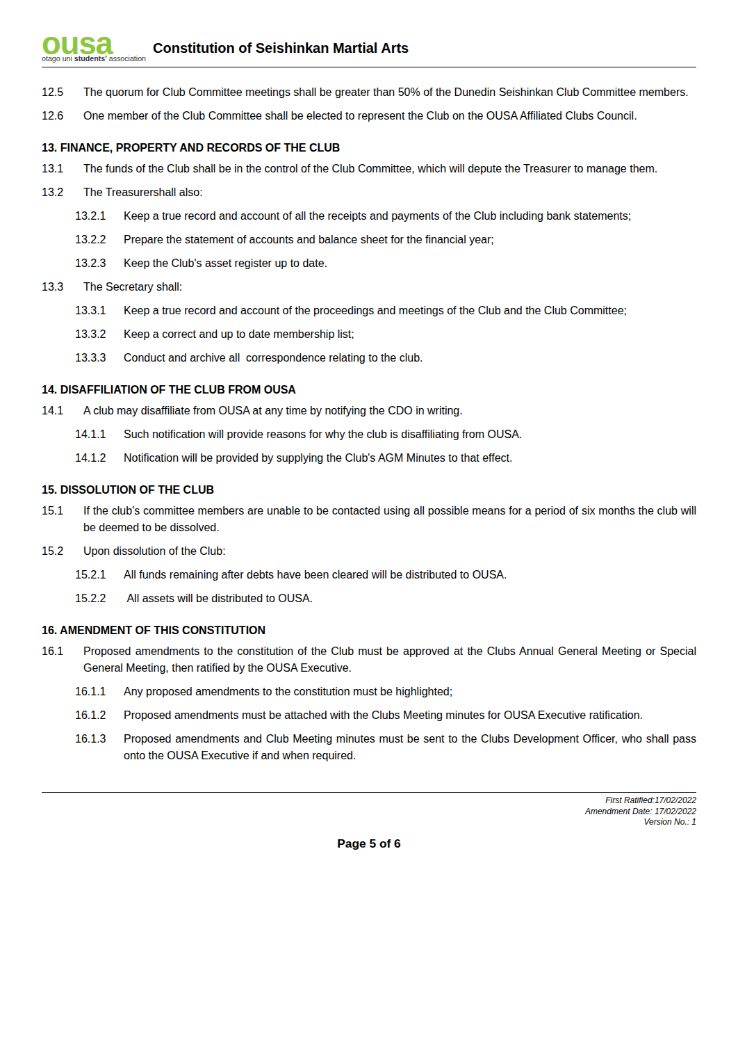ousa
otago uni students' association
Constitution of Seishinkan Martial Arts
12.5
The quorum for Club Committee meetings shall be greater than 50% of the Dunedin Seishinkan Club Committee members.
12.6
One member of the Club Committee shall be elected to represent the Club on the OUSA Affiliated Clubs Council.
13. Finance, Property and Records of the Club
13.1
The funds of the Club shall be in the control of the Club Committee, which will depute the Treasurer to manage them.
13.2
The Treasurershall also:
13.2.1
Keep a true record and account of all the receipts and payments of the Club including bank statements;
13.2.2
Prepare the statement of accounts and balance sheet for the financial year;
13.2.3
Keep the Club's asset register up to date.
13.3
The Secretary shall:
13.3.1
Keep a true record and account of the proceedings and meetings of the Club and the Club Committee;
13.3.2
Keep a correct and up to date membership list;
13.3.3
Conduct and archive all correspondence relating to the club.
14. Disaffiliation of the Club from OUSA
14.1
A club may disaffiliate from OUSA at any time by notifying the CDO in writing.
14.1.1
Such notification will provide reasons for why the club is disaffiliating from OUSA.
14.1.2
Notification will be provided by supplying the Club's AGM Minutes to that effect.
15. Dissolution of the Club
15.1
If the club's committee members are unable to be contacted using all possible means for a period of six months the club will be deemed to be dissolved.
15.2
Upon dissolution of the Club:
15.2.1
All funds remaining after debts have been cleared will be distributed to OUSA.
15.2.2
All assets will be distributed to OUSA.
16. Amendment of this Constitution
16.1
Proposed amendments to the constitution of the Club must be approved at the Clubs Annual General Meeting or Special General Meeting, then ratified by the OUSA Executive.
16.1.1
Any proposed amendments to the constitution must be highlighted;
16.1.2
Proposed amendments must be attached with the Clubs Meeting minutes for OUSA Executive ratification.
16.1.3
Proposed amendments and Club Meeting minutes must be sent to the Clubs Development Officer, who shall pass onto the OUSA Executive if and when required.
First Ratified:17/02/2022
Amendment Date: 17/02/2022
Version No.: 1
Page 5 of 6